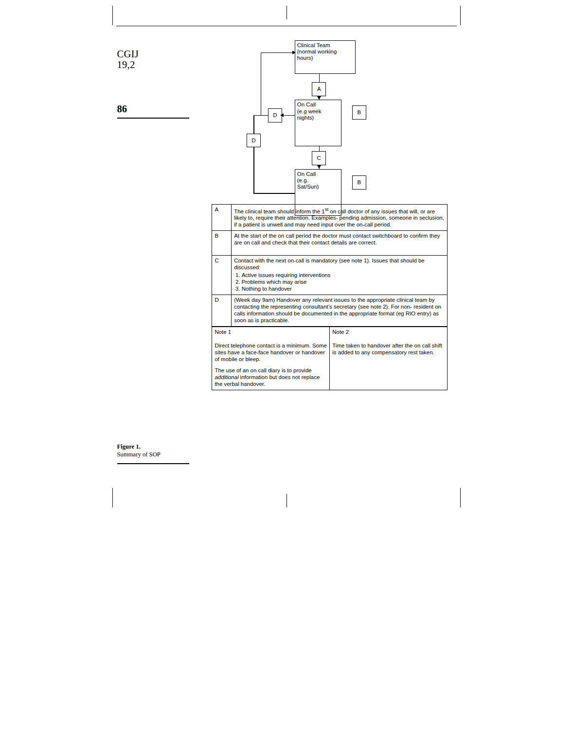CGIJ
19,2
86
Figure 1.
Summary of SOP
Clinical Team
(normal working
hours)
A
On Call
(e.g week
nights)
B
D
C
D
On Call
(e.g.
Sat/Sun)
B
| A | The clinical team should inform the 1 st on call doctor of any issues that will, or are likely to, require their attention. Examples- pending admission, someone in seclusion, if a patient is unwell and may need input over the on-call period. |
| B | At the start of the on call period the doctor must contact switchboard to confirm they are on call and check that their contact details are correct. |
| C | Contact with the next on-call is mandatory (see note 1). Issues that should be discussed: Active issues requiring interventions Problems which may arise Nothing to handover |
| D | (Week day 9am) Handover any relevant issues to the appropriate clinical team by contacting the representing consultant’s secretary (see note 2). For non- resident on calls information should be documented in the appropriate format (eg RIO entry) as soon as is practicable. |
| Note 1 Direct telephone contact is a minimum. Some sites have a face-face handover or handover of mobile or bleep. The use of an on call diary is to provide additional information but does not replace the verbal handover. | Note 2 Time taken to handover after the on call shift is added to any compensatory rest taken. |